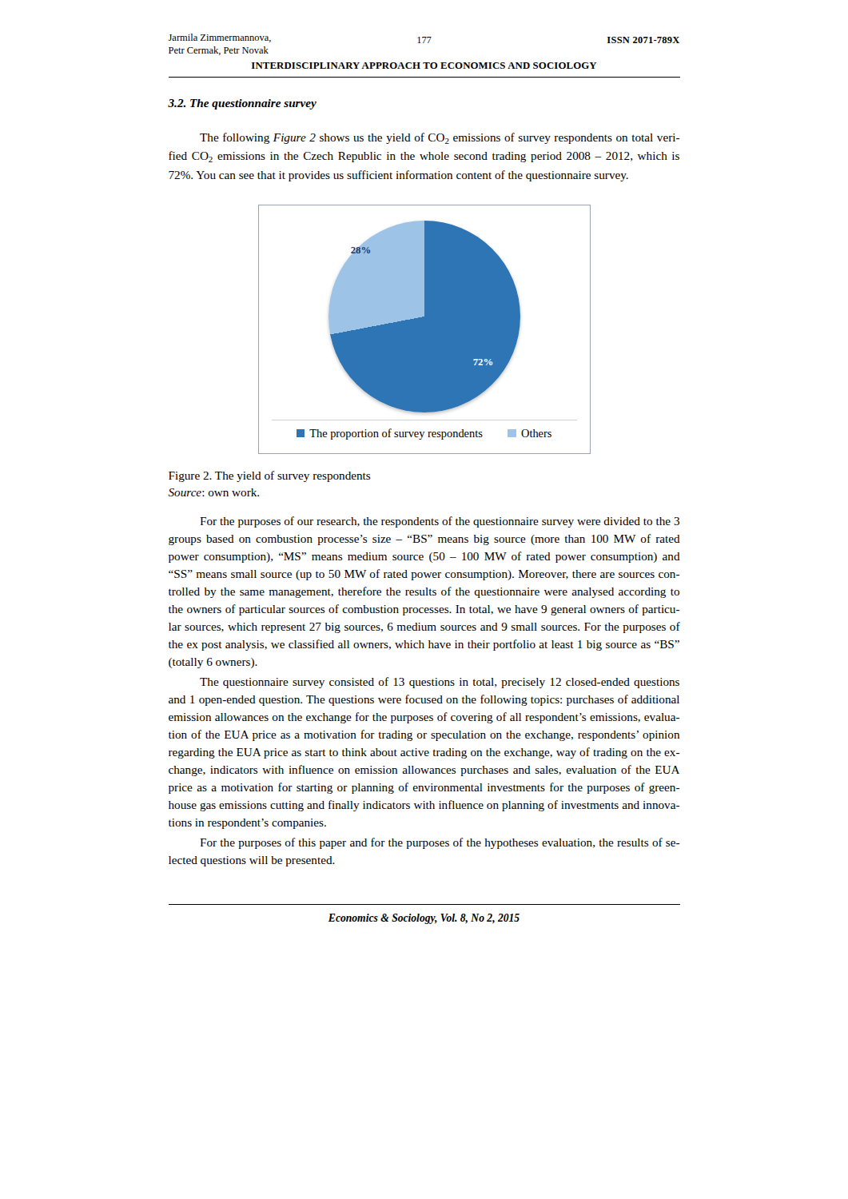Jarmila Zimmermannova,
Petr Cermak, Petr Novak
177
ISSN 2071-789X
INTERDISCIPLINARY APPROACH TO ECONOMICS AND SOCIOLOGY
3.2. The questionnaire survey
The following Figure 2 shows us the yield of CO2 emissions of survey respondents on total verified CO2 emissions in the Czech Republic in the whole second trading period 2008 – 2012, which is 72%. You can see that it provides us sufficient information content of the questionnaire survey.
28%
72%
The proportion of survey respondents
Others
Figure 2. The yield of survey respondents
Source: own work.
For the purposes of our research, the respondents of the questionnaire survey were divided to the 3 groups based on combustion processe’s size – “BS” means big source (more than 100 MW of rated power consumption), “MS” means medium source (50 – 100 MW of rated power consumption) and “SS” means small source (up to 50 MW of rated power consumption). Moreover, there are sources controlled by the same management, therefore the results of the questionnaire were analysed according to the owners of particular sources of combustion processes. In total, we have 9 general owners of particular sources, which represent 27 big sources, 6 medium sources and 9 small sources. For the purposes of the ex post analysis, we classified all owners, which have in their portfolio at least 1 big source as “BS” (totally 6 owners).
The questionnaire survey consisted of 13 questions in total, precisely 12 closed-ended questions and 1 open-ended question. The questions were focused on the following topics: purchases of additional emission allowances on the exchange for the purposes of covering of all respondent’s emissions, evaluation of the EUA price as a motivation for trading or speculation on the exchange, respondents’ opinion regarding the EUA price as start to think about active trading on the exchange, way of trading on the exchange, indicators with influence on emission allowances purchases and sales, evaluation of the EUA price as a motivation for starting or planning of environmental investments for the purposes of greenhouse gas emissions cutting and finally indicators with influence on planning of investments and innovations in respondent’s companies.
For the purposes of this paper and for the purposes of the hypotheses evaluation, the results of selected questions will be presented.
Economics & Sociology, Vol. 8, No 2, 2015